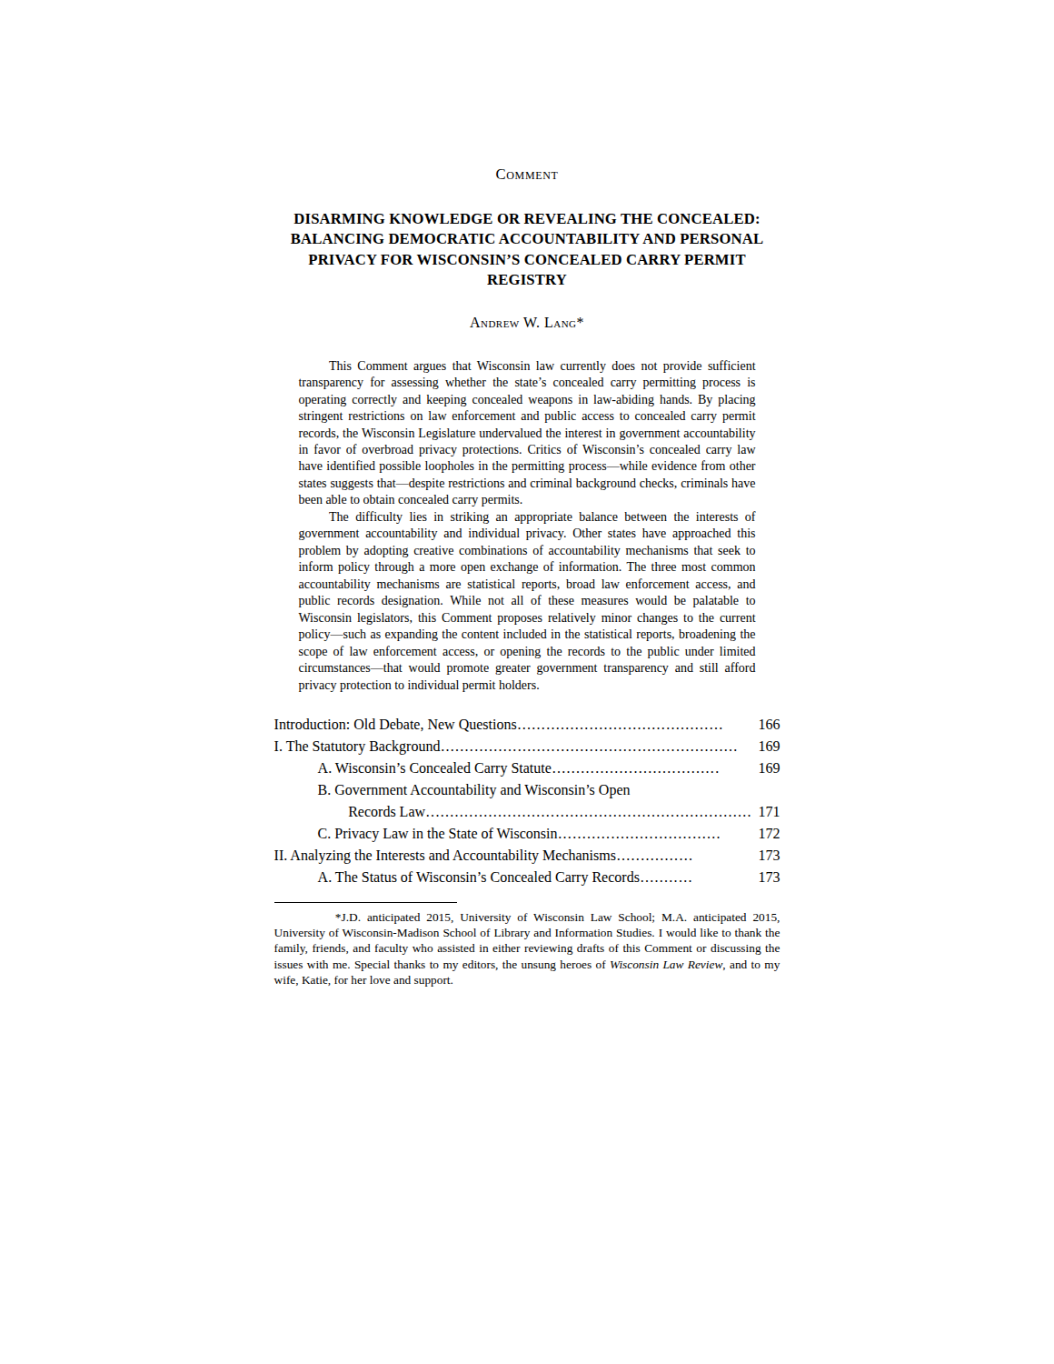Comment
Disarming Knowledge or Revealing the Concealed: Balancing Democratic Accountability and Personal Privacy for Wisconsin’s Concealed Carry Permit Registry
Andrew W. Lang*
This Comment argues that Wisconsin law currently does not provide sufficient transparency for assessing whether the state’s concealed carry permitting process is operating correctly and keeping concealed weapons in law-abiding hands. By placing stringent restrictions on law enforcement and public access to concealed carry permit records, the Wisconsin Legislature undervalued the interest in government accountability in favor of overbroad privacy protections. Critics of Wisconsin’s concealed carry law have identified possible loopholes in the permitting process—while evidence from other states suggests that—despite restrictions and criminal background checks, criminals have been able to obtain concealed carry permits.
The difficulty lies in striking an appropriate balance between the interests of government accountability and individual privacy. Other states have approached this problem by adopting creative combinations of accountability mechanisms that seek to inform policy through a more open exchange of information. The three most common accountability mechanisms are statistical reports, broad law enforcement access, and public records designation. While not all of these measures would be palatable to Wisconsin legislators, this Comment proposes relatively minor changes to the current policy—such as expanding the content included in the statistical reports, broadening the scope of law enforcement access, or opening the records to the public under limited circumstances—that would promote greater government transparency and still afford privacy protection to individual permit holders.
Introduction: Old Debate, New Questions........................................... 166
I. The Statutory Background.............................................................. 169
A. Wisconsin’s Concealed Carry Statute................................... 169
B. Government Accountability and Wisconsin’s Open
Records Law.................................................................... 171
C. Privacy Law in the State of Wisconsin.................................. 172
II. Analyzing the Interests and Accountability Mechanisms................ 173
A. The Status of Wisconsin’s Concealed Carry Records........... 173
*J.D. anticipated 2015, University of Wisconsin Law School; M.A. anticipated 2015, University of Wisconsin-Madison School of Library and Information Studies. I would like to thank the family, friends, and faculty who assisted in either reviewing drafts of this Comment or discussing the issues with me. Special thanks to my editors, the unsung heroes of Wisconsin Law Review, and to my wife, Katie, for her love and support.